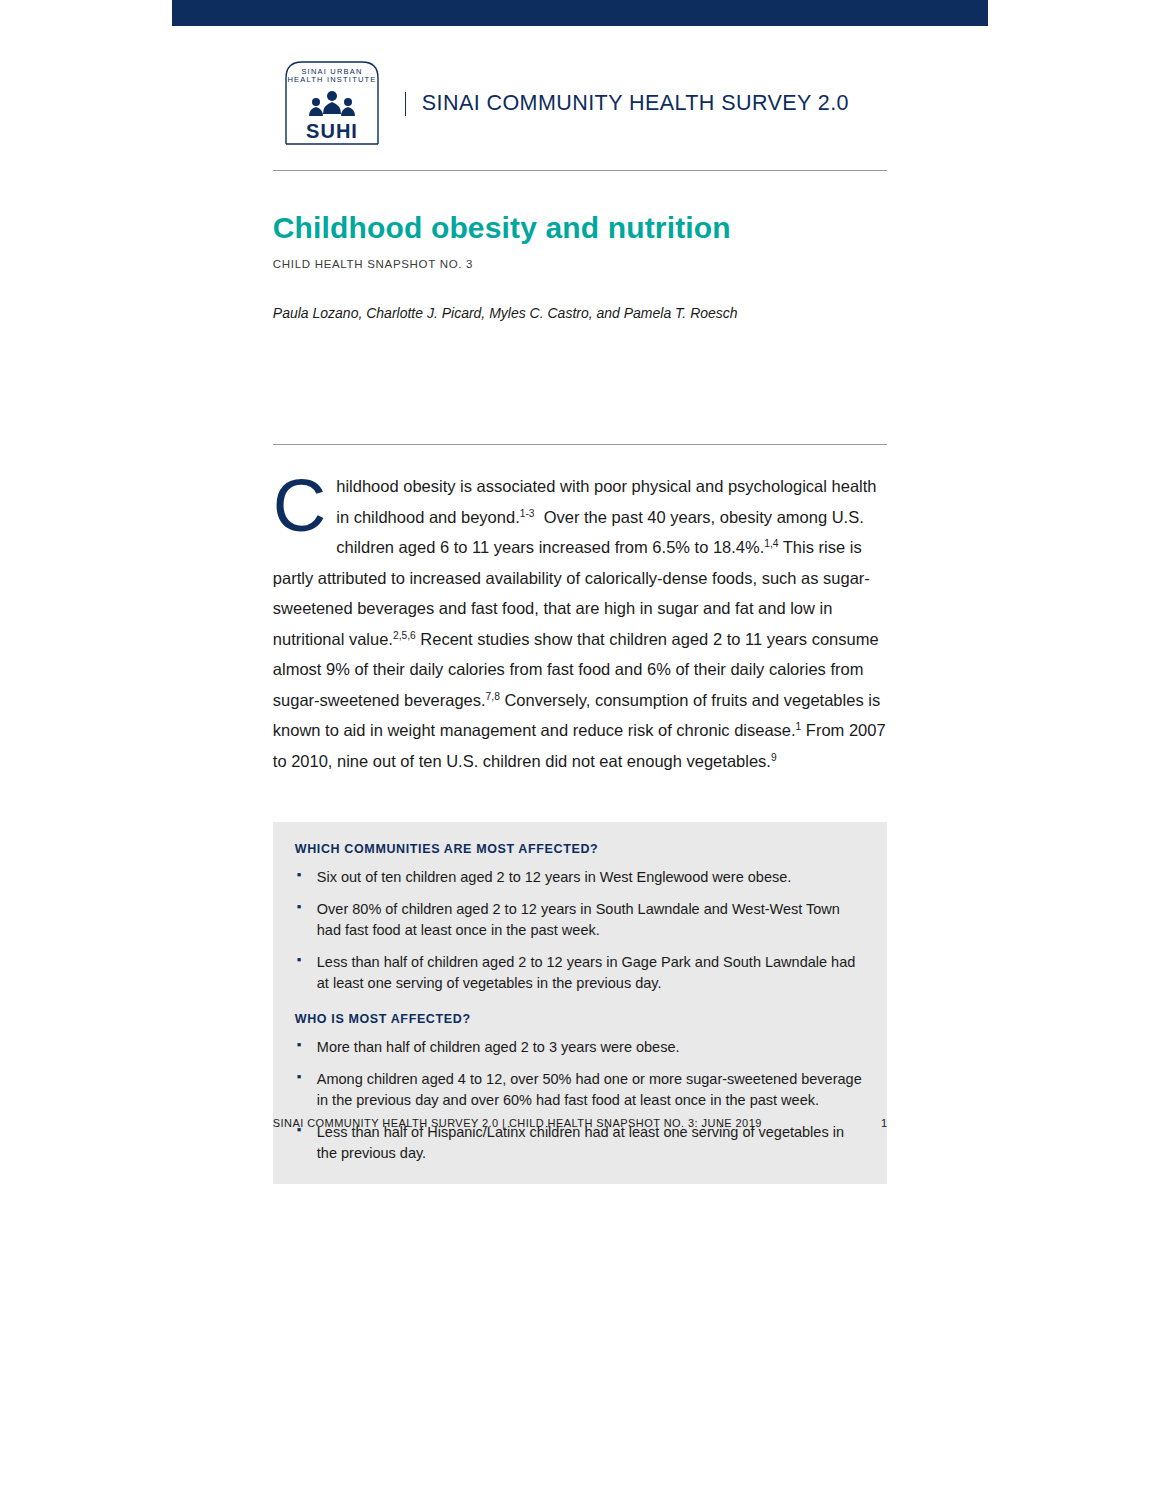SINAI URBAN HEALTH INSTITUTE SUHI
SINAI COMMUNITY HEALTH SURVEY 2.0
Childhood obesity and nutrition
Child health snapshot no. 3
Paula Lozano, Charlotte J. Picard, Myles C. Castro, and Pamela T. Roesch
Childhood obesity is associated with poor physical and psychological health in childhood and beyond.1-3 Over the past 40 years, obesity among U.S. children aged 6 to 11 years increased from 6.5% to 18.4%.1,4 This rise is partly attributed to increased availability of calorically-dense foods, such as sugar-sweetened beverages and fast food, that are high in sugar and fat and low in nutritional value.2,5,6 Recent studies show that children aged 2 to 11 years consume almost 9% of their daily calories from fast food and 6% of their daily calories from sugar-sweetened beverages.7,8 Conversely, consumption of fruits and vegetables is known to aid in weight management and reduce risk of chronic disease.1 From 2007 to 2010, nine out of ten U.S. children did not eat enough vegetables.9
Which communities are most affected?
Six out of ten children aged 2 to 12 years in West Englewood were obese.
Over 80% of children aged 2 to 12 years in South Lawndale and West-West Town had fast food at least once in the past week.
Less than half of children aged 2 to 12 years in Gage Park and South Lawndale had at least one serving of vegetables in the previous day.
Who is most affected?
More than half of children aged 2 to 3 years were obese.
Among children aged 4 to 12, over 50% had one or more sugar-sweetened beverage in the previous day and over 60% had fast food at least once in the past week.
Less than half of Hispanic/Latinx children had at least one serving of vegetables in the previous day.
Sinai Community Health Survey 2.0 | Child health snapshot no. 3: June 2019 1